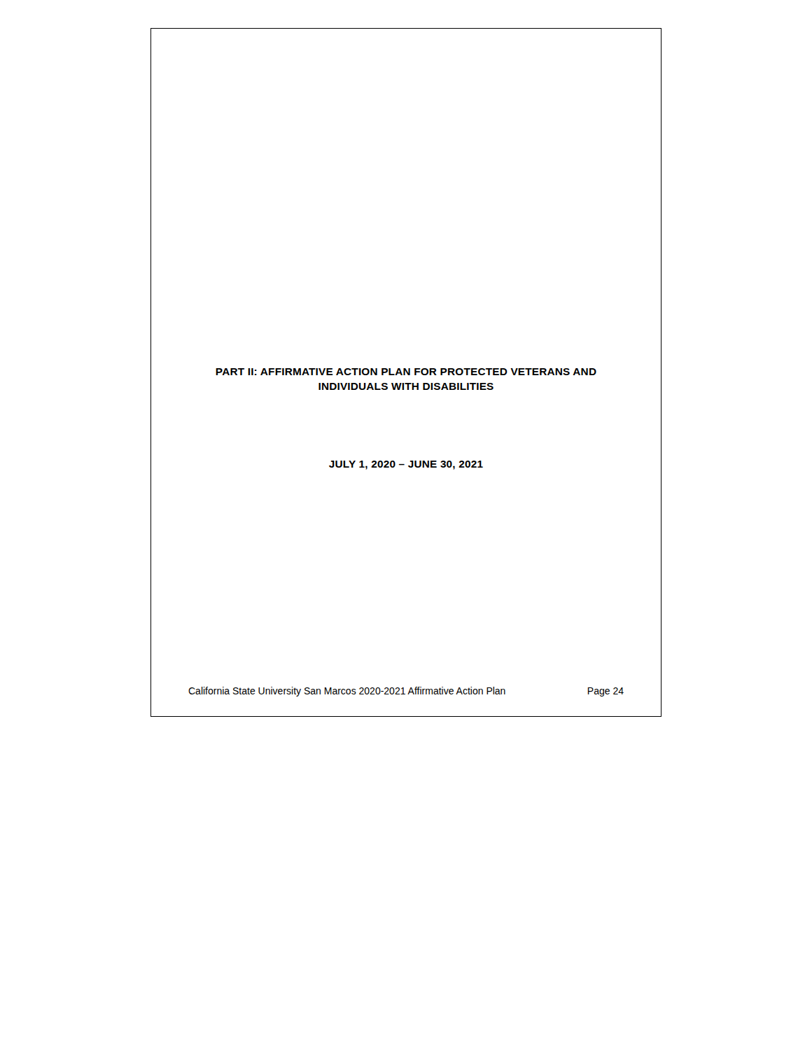PART II: AFFIRMATIVE ACTION PLAN FOR PROTECTED VETERANS AND INDIVIDUALS WITH DISABILITIES
JULY 1, 2020 – JUNE 30, 2021
California State University San Marcos 2020-2021 Affirmative Action Plan
Page 24